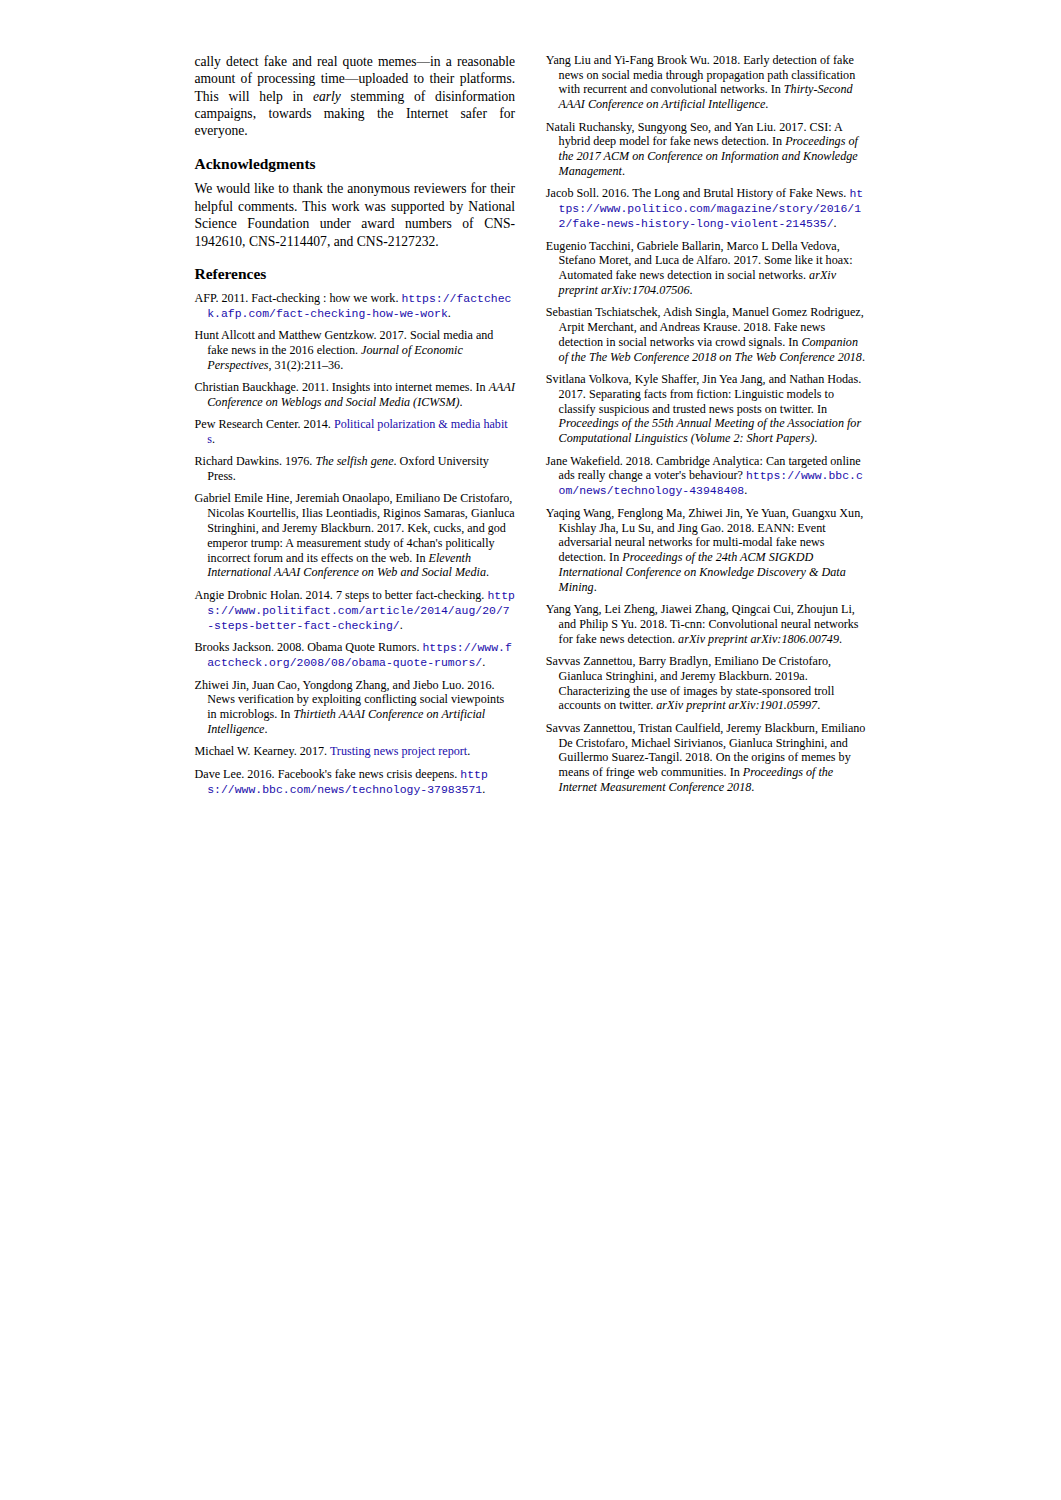cally detect fake and real quote memes—in a reasonable amount of processing time—uploaded to their platforms. This will help in early stemming of disinformation campaigns, towards making the Internet safer for everyone.
Acknowledgments
We would like to thank the anonymous reviewers for their helpful comments. This work was supported by National Science Foundation under award numbers of CNS-1942610, CNS-2114407, and CNS-2127232.
References
AFP. 2011. Fact-checking : how we work. https://factcheck.afp.com/fact-checking-how-we-work.
Hunt Allcott and Matthew Gentzkow. 2017. Social media and fake news in the 2016 election. Journal of Economic Perspectives, 31(2):211–36.
Christian Bauckhage. 2011. Insights into internet memes. In AAAI Conference on Weblogs and Social Media (ICWSM).
Pew Research Center. 2014. Political polarization & media habits.
Richard Dawkins. 1976. The selfish gene. Oxford University Press.
Gabriel Emile Hine, Jeremiah Onaolapo, Emiliano De Cristofaro, Nicolas Kourtellis, Ilias Leontiadis, Riginos Samaras, Gianluca Stringhini, and Jeremy Blackburn. 2017. Kek, cucks, and god emperor trump: A measurement study of 4chan's politically incorrect forum and its effects on the web. In Eleventh International AAAI Conference on Web and Social Media.
Angie Drobnic Holan. 2014. 7 steps to better fact-checking. https://www.politifact.com/article/2014/aug/20/7-steps-better-fact-checking/.
Brooks Jackson. 2008. Obama Quote Rumors. https://www.factcheck.org/2008/08/obama-quote-rumors/.
Zhiwei Jin, Juan Cao, Yongdong Zhang, and Jiebo Luo. 2016. News verification by exploiting conflicting social viewpoints in microblogs. In Thirtieth AAAI Conference on Artificial Intelligence.
Michael W. Kearney. 2017. Trusting news project report.
Dave Lee. 2016. Facebook's fake news crisis deepens. https://www.bbc.com/news/technology-37983571.
Yang Liu and Yi-Fang Brook Wu. 2018. Early detection of fake news on social media through propagation path classification with recurrent and convolutional networks. In Thirty-Second AAAI Conference on Artificial Intelligence.
Natali Ruchansky, Sungyong Seo, and Yan Liu. 2017. CSI: A hybrid deep model for fake news detection. In Proceedings of the 2017 ACM on Conference on Information and Knowledge Management.
Jacob Soll. 2016. The Long and Brutal History of Fake News. https://www.politico.com/magazine/story/2016/12/fake-news-history-long-violent-214535/.
Eugenio Tacchini, Gabriele Ballarin, Marco L Della Vedova, Stefano Moret, and Luca de Alfaro. 2017. Some like it hoax: Automated fake news detection in social networks. arXiv preprint arXiv:1704.07506.
Sebastian Tschiatschek, Adish Singla, Manuel Gomez Rodriguez, Arpit Merchant, and Andreas Krause. 2018. Fake news detection in social networks via crowd signals. In Companion of the The Web Conference 2018 on The Web Conference 2018.
Svitlana Volkova, Kyle Shaffer, Jin Yea Jang, and Nathan Hodas. 2017. Separating facts from fiction: Linguistic models to classify suspicious and trusted news posts on twitter. In Proceedings of the 55th Annual Meeting of the Association for Computational Linguistics (Volume 2: Short Papers).
Jane Wakefield. 2018. Cambridge Analytica: Can targeted online ads really change a voter's behaviour? https://www.bbc.com/news/technology-43948408.
Yaqing Wang, Fenglong Ma, Zhiwei Jin, Ye Yuan, Guangxu Xun, Kishlay Jha, Lu Su, and Jing Gao. 2018. EANN: Event adversarial neural networks for multi-modal fake news detection. In Proceedings of the 24th ACM SIGKDD International Conference on Knowledge Discovery & Data Mining.
Yang Yang, Lei Zheng, Jiawei Zhang, Qingcai Cui, Zhoujun Li, and Philip S Yu. 2018. Ti-cnn: Convolutional neural networks for fake news detection. arXiv preprint arXiv:1806.00749.
Savvas Zannettou, Barry Bradlyn, Emiliano De Cristofaro, Gianluca Stringhini, and Jeremy Blackburn. 2019a. Characterizing the use of images by state-sponsored troll accounts on twitter. arXiv preprint arXiv:1901.05997.
Savvas Zannettou, Tristan Caulfield, Jeremy Blackburn, Emiliano De Cristofaro, Michael Sirivianos, Gianluca Stringhini, and Guillermo Suarez-Tangil. 2018. On the origins of memes by means of fringe web communities. In Proceedings of the Internet Measurement Conference 2018.